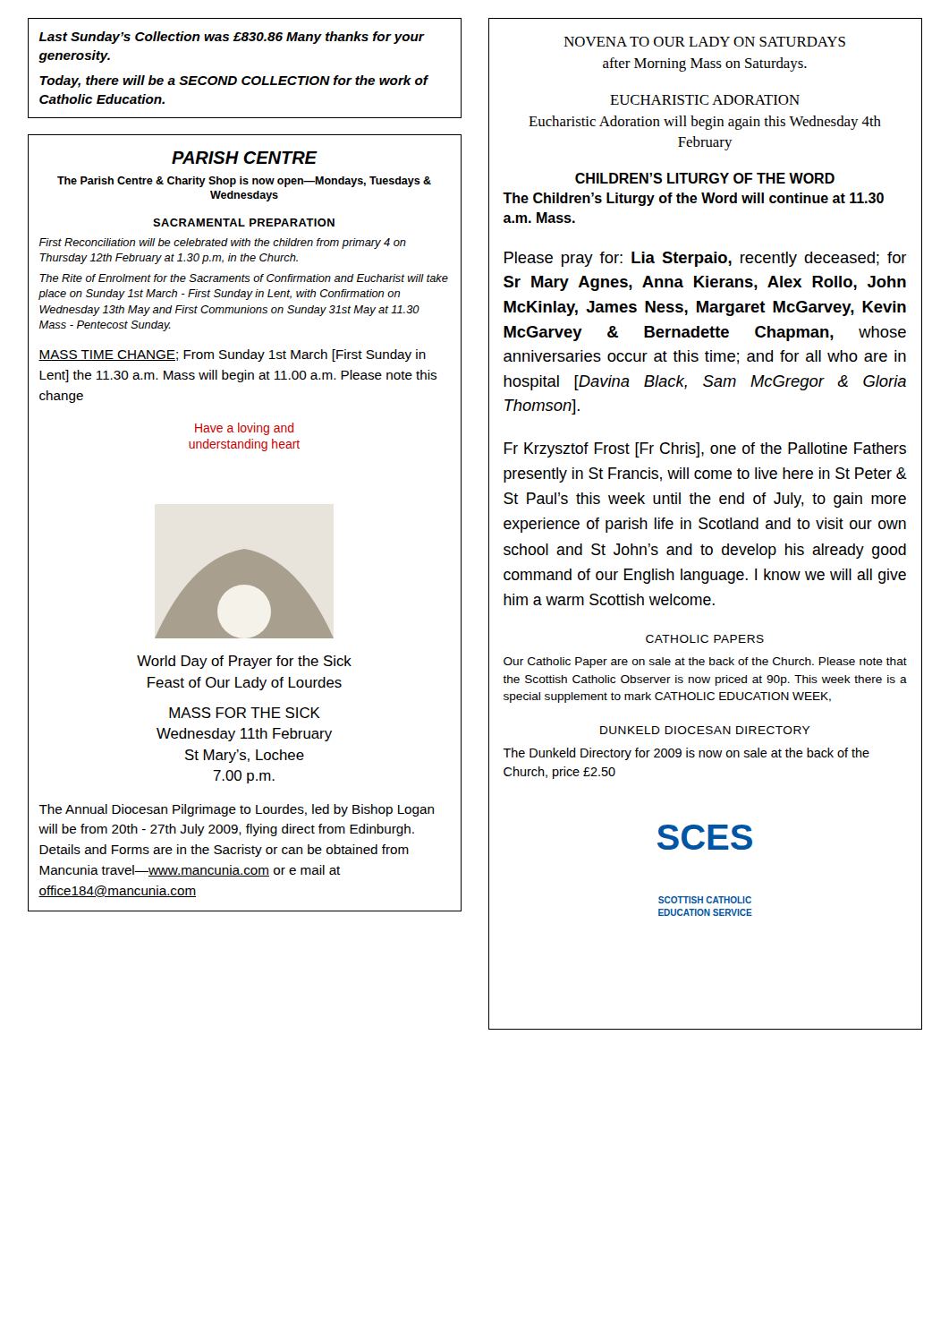Last Sunday’s Collection was £830.86 Many thanks for your generosity.
Today, there will be a SECOND COLLECTION for the work of Catholic Education.
PARISH CENTRE
The Parish Centre & Charity Shop is now open—Mondays, Tuesdays & Wednesdays
SACRAMENTAL PREPARATION
First Reconciliation will be celebrated with the children from primary 4 on Thursday 12th February at 1.30 p.m, in the Church.
The Rite of Enrolment for the Sacraments of Confirmation and Eucharist will take place on Sunday 1st March - First Sunday in Lent, with Confirmation on Wednesday 13th May and First Communions on Sunday 31st May at 11.30 Mass - Pentecost Sunday.
MASS TIME CHANGE; From Sunday 1st March [First Sunday in Lent] the 11.30 a.m. Mass will begin at 11.00 a.m. Please note this change
World Day of Prayer for the Sick
Feast of Our Lady of Lourdes
MASS FOR THE SICK
Wednesday 11th February
St Mary’s, Lochee
7.00 p.m.
The Annual Diocesan Pilgrimage to Lourdes, led by Bishop Logan will be from 20th - 27th July 2009, flying direct from Edinburgh. Details and Forms are in the Sacristy or can be obtained from Mancunia travel—www.mancunia.com or e mail at office184@mancunia.com
NOVENA TO OUR LADY ON SATURDAYS
after Morning Mass on Saturdays.
EUCHARISTIC ADORATION
Eucharistic Adoration will begin again this Wednesday 4th February
CHILDREN’S LITURGY OF THE WORD
The Children’s Liturgy of the Word will continue at 11.30 a.m. Mass.
Please pray for: Lia Sterpaio, recently deceased; for Sr Mary Agnes, Anna Kierans, Alex Rollo, John McKinlay, James Ness, Margaret McGarvey, Kevin McGarvey & Bernadette Chapman, whose anniversaries occur at this time; and for all who are in hospital [Davina Black, Sam McGregor & Gloria Thomson].
Fr Krzysztof Frost [Fr Chris], one of the Pallotine Fathers presently in St Francis, will come to live here in St Peter & St Paul’s this week until the end of July, to gain more experience of parish life in Scotland and to visit our own school and St John’s and to develop his already good command of our English language. I know we will all give him a warm Scottish welcome.
CATHOLIC PAPERS
Our Catholic Paper are on sale at the back of the Church. Please note that the Scottish Catholic Observer is now priced at 90p. This week there is a special supplement to mark CATHOLIC EDUCATION WEEK,
DUNKELD DIOCESAN DIRECTORY
The Dunkeld Directory for 2009 is now on sale at the back of the Church, price £2.50